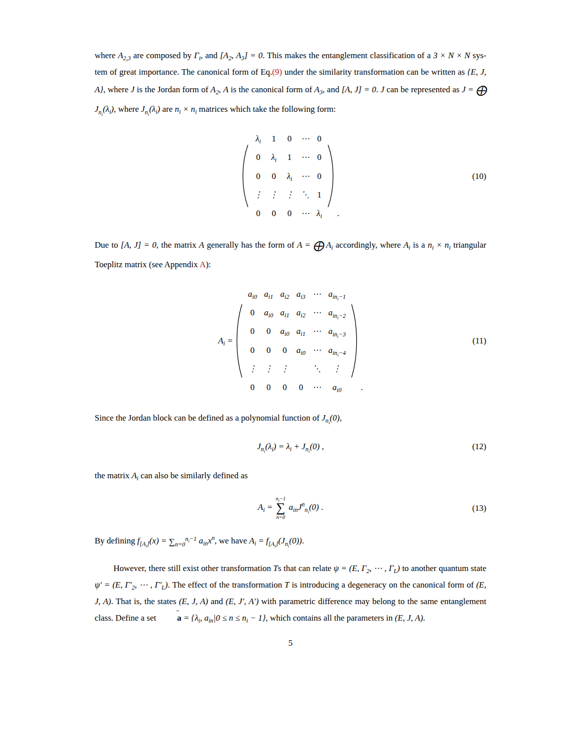where A2,3 are composed by Γi, and [A2, A3] = 0. This makes the entanglement classification of a 3 × N × N system of great importance. The canonical form of Eq.(9) under the similarity transformation can be written as {E, J, A}, where J is the Jordan form of A2, A is the canonical form of A3, and [A, J] = 0. J can be represented as J = ⨁ Jni(λi), where Jni(λi) are ni × ni matrices which take the following form:
| λ i | 1 | 0 | ⋯ | 0 |
| 0 | λ i | 1 | ⋯ | 0 |
| 0 | 0 | λ i | ⋯ | 0 |
| ⋮ | ⋮ | ⋮ | ⋱ | 1 |
| 0 | 0 | 0 | ⋯ | λ i |
.
(10)
Due to [A, J] = 0, the matrix A generally has the form of A = ⨁ Ai accordingly, where Ai is a ni × ni triangular Toeplitz matrix (see Appendix A):
Ai =
| a i0 | a i1 | a i2 | a i3 | ⋯ | a in i −1 |
| 0 | a i0 | a i1 | a i2 | ⋯ | a in i −2 |
| 0 | 0 | a i0 | a i1 | ⋯ | a in i −3 |
| 0 | 0 | 0 | a i0 | ⋯ | a in i −4 |
| ⋮ | ⋮ | ⋮ | | ⋱ | ⋮ |
| 0 | 0 | 0 | 0 | ⋯ | a i0 |
.
(11)
Since the Jordan block can be defined as a polynomial function of Jni(0),
Jni(λi) = λi + Jni(0) ,
(12)
the matrix Ai can also be similarly defined as
Ai = ni−1 ∑ n=0 ainJnni(0) .
(13)
By defining f[Ai](x) = ∑n=0ni−1 ainxn, we have Ai = f[Ai](Jni(0)).
However, there still exist other transformation Ts that can relate ψ = (E, Γ2, ⋯ , ΓL) to another quantum state ψ′ = (E, Γ′2, ⋯ , Γ′L). The effect of the transformation T is introducing a degeneracy on the canonical form of (E, J, A). That is, the states (E, J, A) and (E, J′, A′) with parametric difference may belong to the same entanglement class. Define a set a = {λi, ain|0 ≤ n ≤ ni − 1}, which contains all the parameters in (E, J, A).
5